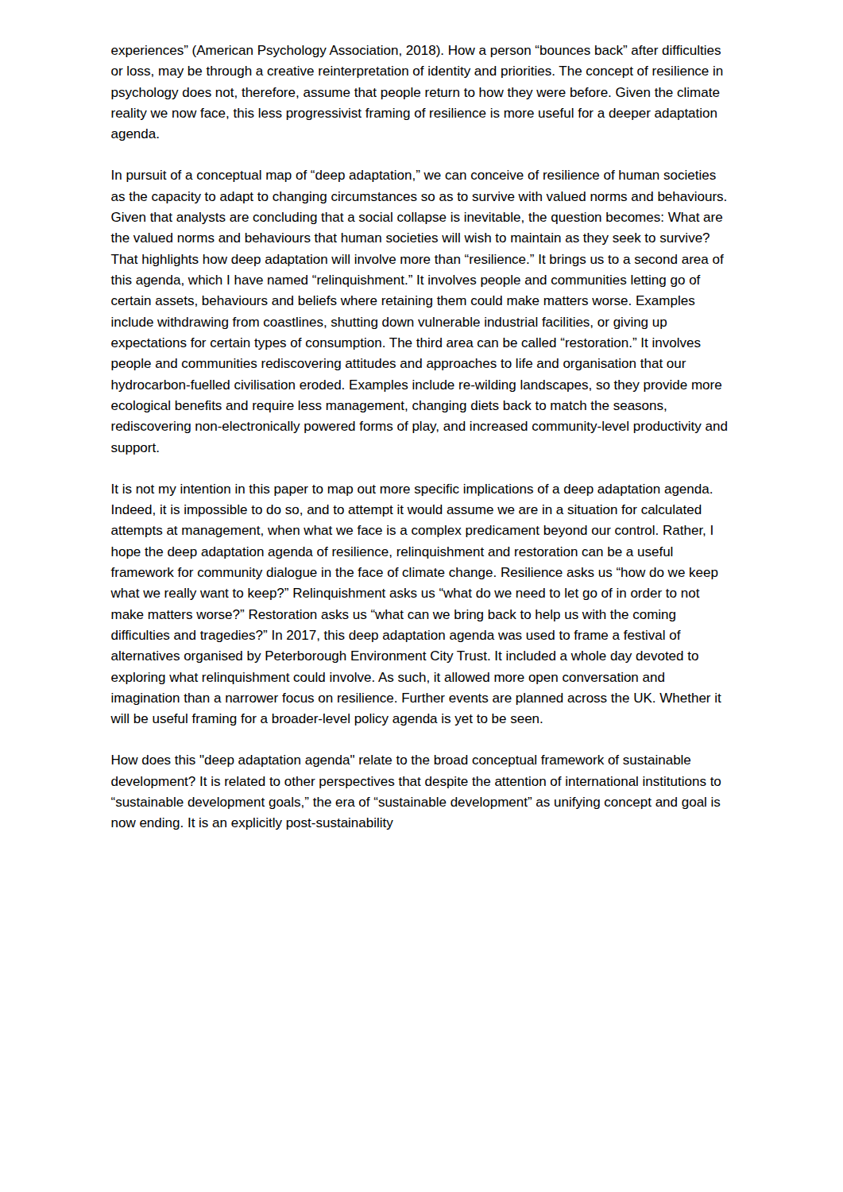experiences” (American Psychology Association, 2018). How a person “bounces back” after difficulties or loss, may be through a creative reinterpretation of identity and priorities. The concept of resilience in psychology does not, therefore, assume that people return to how they were before. Given the climate reality we now face, this less progressivist framing of resilience is more useful for a deeper adaptation agenda.
In pursuit of a conceptual map of “deep adaptation,” we can conceive of resilience of human societies as the capacity to adapt to changing circumstances so as to survive with valued norms and behaviours. Given that analysts are concluding that a social collapse is inevitable, the question becomes: What are the valued norms and behaviours that human societies will wish to maintain as they seek to survive? That highlights how deep adaptation will involve more than “resilience.” It brings us to a second area of this agenda, which I have named “relinquishment.” It involves people and communities letting go of certain assets, behaviours and beliefs where retaining them could make matters worse. Examples include withdrawing from coastlines, shutting down vulnerable industrial facilities, or giving up expectations for certain types of consumption. The third area can be called “restoration.” It involves people and communities rediscovering attitudes and approaches to life and organisation that our hydrocarbon-fuelled civilisation eroded. Examples include re-wilding landscapes, so they provide more ecological benefits and require less management, changing diets back to match the seasons, rediscovering non-electronically powered forms of play, and increased community-level productivity and support.
It is not my intention in this paper to map out more specific implications of a deep adaptation agenda. Indeed, it is impossible to do so, and to attempt it would assume we are in a situation for calculated attempts at management, when what we face is a complex predicament beyond our control. Rather, I hope the deep adaptation agenda of resilience, relinquishment and restoration can be a useful framework for community dialogue in the face of climate change. Resilience asks us “how do we keep what we really want to keep?” Relinquishment asks us “what do we need to let go of in order to not make matters worse?” Restoration asks us “what can we bring back to help us with the coming difficulties and tragedies?” In 2017, this deep adaptation agenda was used to frame a festival of alternatives organised by Peterborough Environment City Trust. It included a whole day devoted to exploring what relinquishment could involve. As such, it allowed more open conversation and imagination than a narrower focus on resilience. Further events are planned across the UK. Whether it will be useful framing for a broader-level policy agenda is yet to be seen.
How does this "deep adaptation agenda" relate to the broad conceptual framework of sustainable development? It is related to other perspectives that despite the attention of international institutions to “sustainable development goals,” the era of “sustainable development” as unifying concept and goal is now ending. It is an explicitly post-sustainability